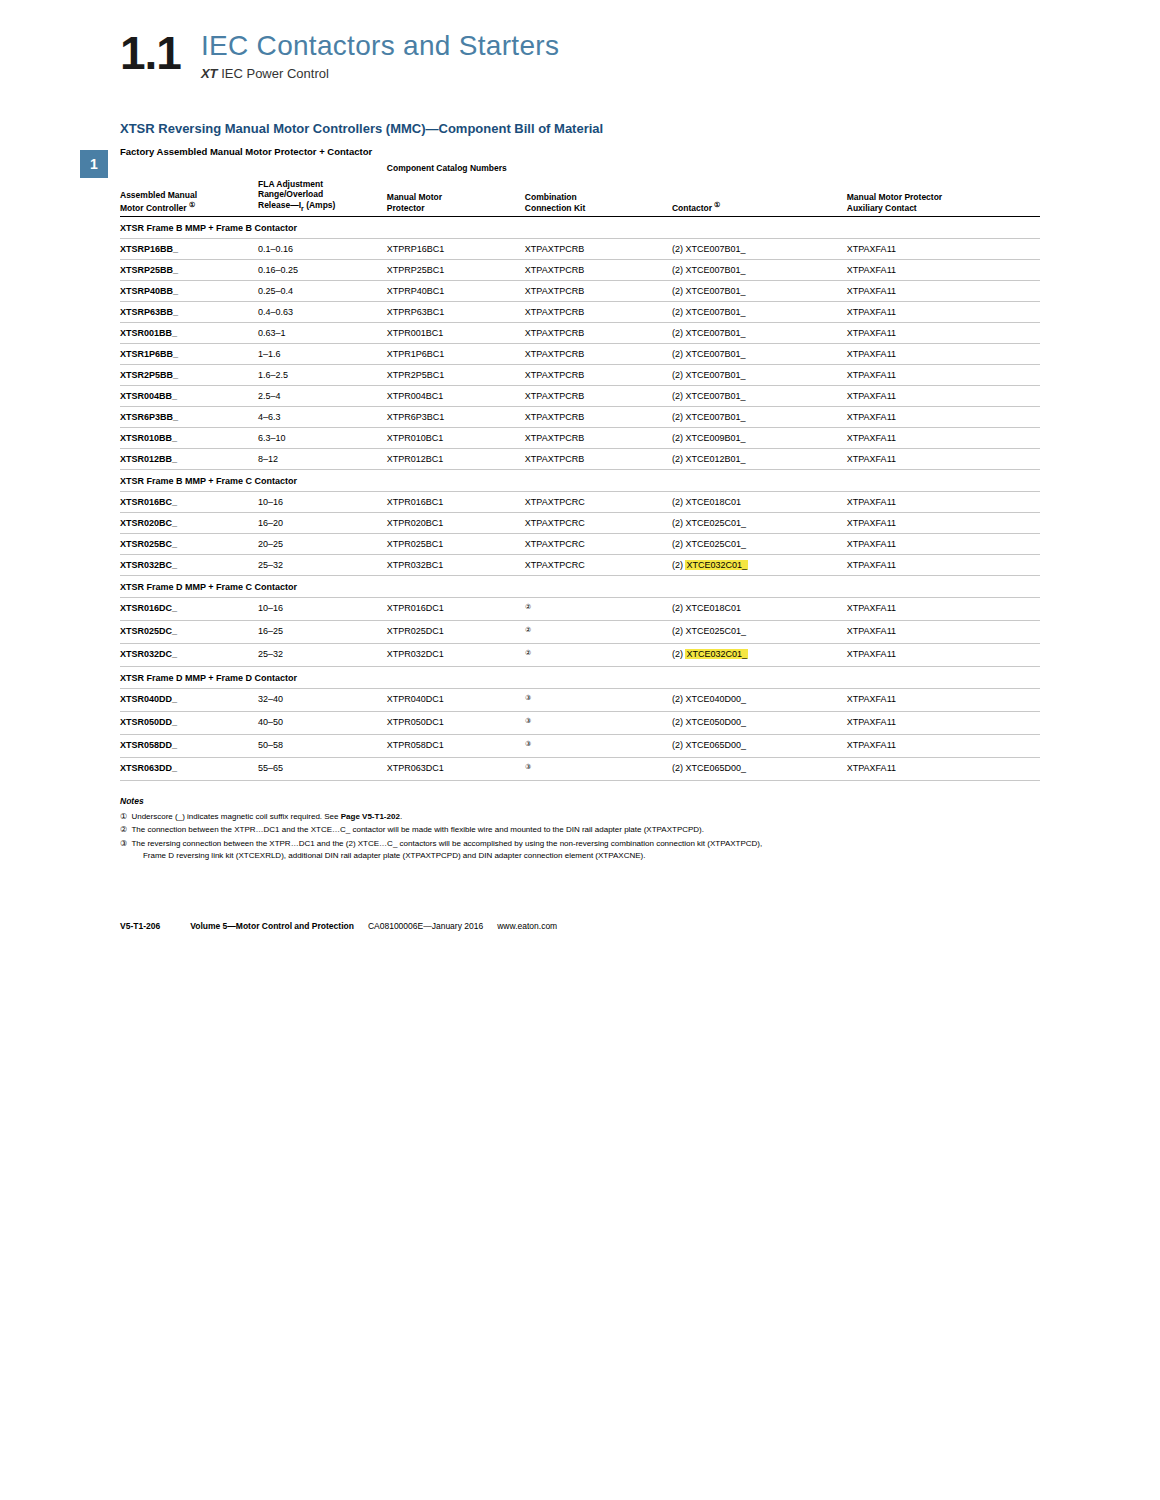1
1.1
IEC Contactors and Starters
XT IEC Power Control
XTSR Reversing Manual Motor Controllers (MMC)—Component Bill of Material
Factory Assembled Manual Motor Protector + Contactor
| | | Component Catalog Numbers |
| --- | --- | --- |
| Assembled Manual Motor Controller ① | FLA Adjustment Range/Overload Release—I r (Amps) | Manual Motor Protector | Combination Connection Kit | Contactor ① | Manual Motor Protector Auxiliary Contact |
| XTSR Frame B MMP + Frame B Contactor |
| XTSRP16BB_ | 0.1–0.16 | XTPRP16BC1 | XTPAXTPCRB | (2) XTCE007B01_ | XTPAXFA11 |
| XTSRP25BB_ | 0.16–0.25 | XTPRP25BC1 | XTPAXTPCRB | (2) XTCE007B01_ | XTPAXFA11 |
| XTSRP40BB_ | 0.25–0.4 | XTPRP40BC1 | XTPAXTPCRB | (2) XTCE007B01_ | XTPAXFA11 |
| XTSRP63BB_ | 0.4–0.63 | XTPRP63BC1 | XTPAXTPCRB | (2) XTCE007B01_ | XTPAXFA11 |
| XTSR001BB_ | 0.63–1 | XTPR001BC1 | XTPAXTPCRB | (2) XTCE007B01_ | XTPAXFA11 |
| XTSR1P6BB_ | 1–1.6 | XTPR1P6BC1 | XTPAXTPCRB | (2) XTCE007B01_ | XTPAXFA11 |
| XTSR2P5BB_ | 1.6–2.5 | XTPR2P5BC1 | XTPAXTPCRB | (2) XTCE007B01_ | XTPAXFA11 |
| XTSR004BB_ | 2.5–4 | XTPR004BC1 | XTPAXTPCRB | (2) XTCE007B01_ | XTPAXFA11 |
| XTSR6P3BB_ | 4–6.3 | XTPR6P3BC1 | XTPAXTPCRB | (2) XTCE007B01_ | XTPAXFA11 |
| XTSR010BB_ | 6.3–10 | XTPR010BC1 | XTPAXTPCRB | (2) XTCE009B01_ | XTPAXFA11 |
| XTSR012BB_ | 8–12 | XTPR012BC1 | XTPAXTPCRB | (2) XTCE012B01_ | XTPAXFA11 |
| XTSR Frame B MMP + Frame C Contactor |
| XTSR016BC_ | 10–16 | XTPR016BC1 | XTPAXTPCRC | (2) XTCE018C01 | XTPAXFA11 |
| XTSR020BC_ | 16–20 | XTPR020BC1 | XTPAXTPCRC | (2) XTCE025C01_ | XTPAXFA11 |
| XTSR025BC_ | 20–25 | XTPR025BC1 | XTPAXTPCRC | (2) XTCE025C01_ | XTPAXFA11 |
| XTSR032BC_ | 25–32 | XTPR032BC1 | XTPAXTPCRC | (2) XTCE032C01_ | XTPAXFA11 |
| XTSR Frame D MMP + Frame C Contactor |
| XTSR016DC_ | 10–16 | XTPR016DC1 | ② | (2) XTCE018C01 | XTPAXFA11 |
| XTSR025DC_ | 16–25 | XTPR025DC1 | ② | (2) XTCE025C01_ | XTPAXFA11 |
| XTSR032DC_ | 25–32 | XTPR032DC1 | ② | (2) XTCE032C01_ | XTPAXFA11 |
| XTSR Frame D MMP + Frame D Contactor |
| XTSR040DD_ | 32–40 | XTPR040DC1 | ③ | (2) XTCE040D00_ | XTPAXFA11 |
| XTSR050DD_ | 40–50 | XTPR050DC1 | ③ | (2) XTCE050D00_ | XTPAXFA11 |
| XTSR058DD_ | 50–58 | XTPR058DC1 | ③ | (2) XTCE065D00_ | XTPAXFA11 |
| XTSR063DD_ | 55–65 | XTPR063DC1 | ③ | (2) XTCE065D00_ | XTPAXFA11 |
Notes
① Underscore (_) indicates magnetic coil suffix required. See Page V5-T1-202.
② The connection between the XTPR…DC1 and the XTCE…C_ contactor will be made with flexible wire and mounted to the DIN rail adapter plate (XTPAXTPCPD).
③ The reversing connection between the XTPR…DC1 and the (2) XTCE…C_ contactors will be accomplished by using the non-reversing combination connection kit (XTPAXTPCD),
Frame D reversing link kit (XTCEXRLD), additional DIN rail adapter plate (XTPAXTPCPD) and DIN adapter connection element (XTPAXCNE).
V5-T1-206 Volume 5—Motor Control and Protection CA08100006E—January 2016 www.eaton.com